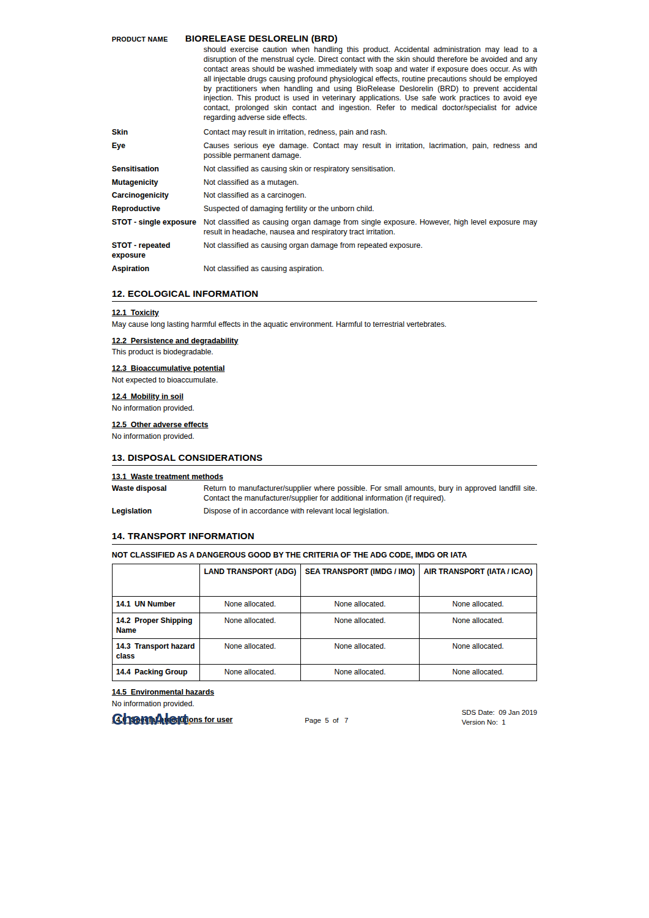PRODUCT NAME
BIORELEASE DESLORELIN (BRD)
should exercise caution when handling this product. Accidental administration may lead to a disruption of the menstrual cycle. Direct contact with the skin should therefore be avoided and any contact areas should be washed immediately with soap and water if exposure does occur. As with all injectable drugs causing profound physiological effects, routine precautions should be employed by practitioners when handling and using BioRelease Deslorelin (BRD) to prevent accidental injection. This product is used in veterinary applications. Use safe work practices to avoid eye contact, prolonged skin contact and ingestion. Refer to medical doctor/specialist for advice regarding adverse side effects.
| Skin | Contact may result in irritation, redness, pain and rash. |
| Eye | Causes serious eye damage. Contact may result in irritation, lacrimation, pain, redness and possible permanent damage. |
| Sensitisation | Not classified as causing skin or respiratory sensitisation. |
| Mutagenicity | Not classified as a mutagen. |
| Carcinogenicity | Not classified as a carcinogen. |
| Reproductive | Suspected of damaging fertility or the unborn child. |
| STOT - single exposure | Not classified as causing organ damage from single exposure. However, high level exposure may result in headache, nausea and respiratory tract irritation. |
| STOT - repeated exposure | Not classified as causing organ damage from repeated exposure. |
| Aspiration | Not classified as causing aspiration. |
12. ECOLOGICAL INFORMATION
12.1 Toxicity
May cause long lasting harmful effects in the aquatic environment. Harmful to terrestrial vertebrates.
12.2 Persistence and degradability
This product is biodegradable.
12.3 Bioaccumulative potential
Not expected to bioaccumulate.
12.4 Mobility in soil
No information provided.
12.5 Other adverse effects
No information provided.
13. DISPOSAL CONSIDERATIONS
13.1 Waste treatment methods
| Waste disposal | Return to manufacturer/supplier where possible. For small amounts, bury in approved landfill site. Contact the manufacturer/supplier for additional information (if required). |
| Legislation | Dispose of in accordance with relevant local legislation. |
14. TRANSPORT INFORMATION
NOT CLASSIFIED AS A DANGEROUS GOOD BY THE CRITERIA OF THE ADG CODE, IMDG OR IATA
| | LAND TRANSPORT (ADG) | SEA TRANSPORT (IMDG / IMO) | AIR TRANSPORT (IATA / ICAO) |
| 14.1 UN Number | None allocated. | None allocated. | None allocated. |
| 14.2 Proper Shipping Name | None allocated. | None allocated. | None allocated. |
| 14.3 Transport hazard class | None allocated. | None allocated. | None allocated. |
| 14.4 Packing Group | None allocated. | None allocated. | None allocated. |
14.5 Environmental hazards
No information provided.
14.6 Special precautions for user
Chem Alert.
Page 5 of 7
SDS Date: 09 Jan 2019
Version No: 1